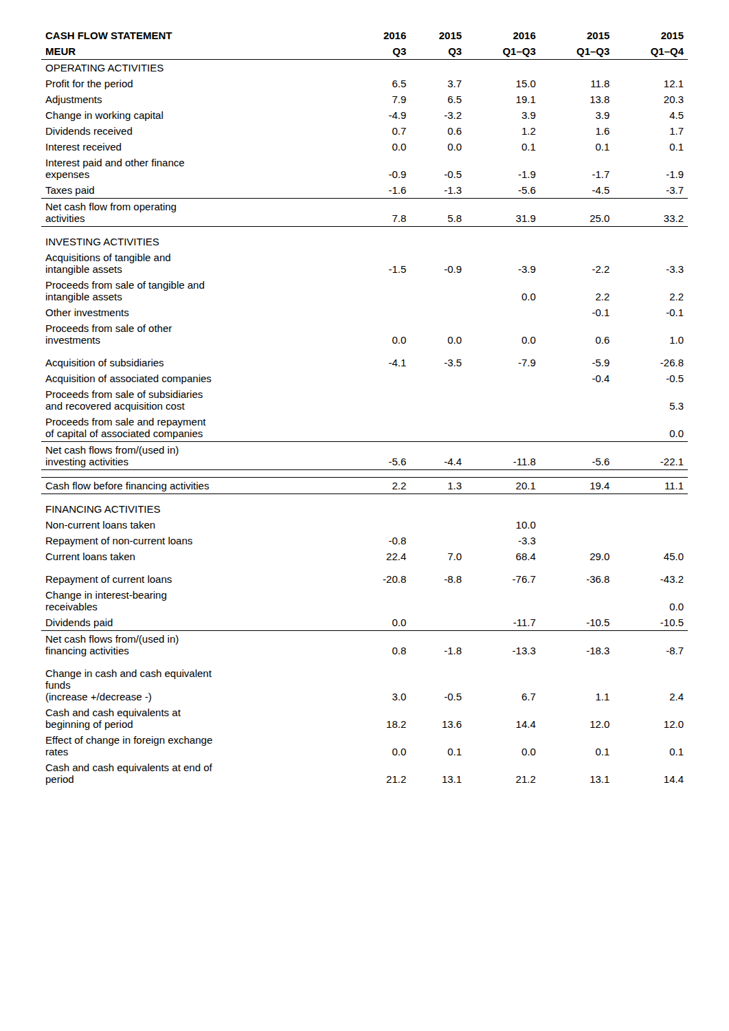| CASH FLOW STATEMENT | 2016 | 2015 | 2016 | 2015 | 2015 |
| --- | --- | --- | --- | --- | --- |
| MEUR | Q3 | Q3 | Q1–Q3 | Q1–Q3 | Q1–Q4 |
| OPERATING ACTIVITIES | | | | | |
| Profit for the period | 6.5 | 3.7 | 15.0 | 11.8 | 12.1 |
| Adjustments | 7.9 | 6.5 | 19.1 | 13.8 | 20.3 |
| Change in working capital | -4.9 | -3.2 | 3.9 | 3.9 | 4.5 |
| Dividends received | 0.7 | 0.6 | 1.2 | 1.6 | 1.7 |
| Interest received | 0.0 | 0.0 | 0.1 | 0.1 | 0.1 |
| Interest paid and other finance expenses | -0.9 | -0.5 | -1.9 | -1.7 | -1.9 |
| Taxes paid | -1.6 | -1.3 | -5.6 | -4.5 | -3.7 |
| Net cash flow from operating activities | 7.8 | 5.8 | 31.9 | 25.0 | 33.2 |
| INVESTING ACTIVITIES | | | | | |
| Acquisitions of tangible and intangible assets | -1.5 | -0.9 | -3.9 | -2.2 | -3.3 |
| Proceeds from sale of tangible and intangible assets | | | 0.0 | 2.2 | 2.2 |
| Other investments | | | | -0.1 | -0.1 |
| Proceeds from sale of other investments | 0.0 | 0.0 | 0.0 | 0.6 | 1.0 |
| Acquisition of subsidiaries | -4.1 | -3.5 | -7.9 | -5.9 | -26.8 |
| Acquisition of associated companies | | | | -0.4 | -0.5 |
| Proceeds from sale of subsidiaries and recovered acquisition cost | | | | | 5.3 |
| Proceeds from sale and repayment of capital of associated companies | | | | | 0.0 |
| Net cash flows from/(used in) investing activities | -5.6 | -4.4 | -11.8 | -5.6 | -22.1 |
| Cash flow before financing activities | 2.2 | 1.3 | 20.1 | 19.4 | 11.1 |
| FINANCING ACTIVITIES | | | | | |
| Non-current loans taken | | | 10.0 | | |
| Repayment of non-current loans | -0.8 | | -3.3 | | |
| Current loans taken | 22.4 | 7.0 | 68.4 | 29.0 | 45.0 |
| Repayment of current loans | -20.8 | -8.8 | -76.7 | -36.8 | -43.2 |
| Change in interest-bearing receivables | | | | | 0.0 |
| Dividends paid | 0.0 | | -11.7 | -10.5 | -10.5 |
| Net cash flows from/(used in) financing activities | 0.8 | -1.8 | -13.3 | -18.3 | -8.7 |
| Change in cash and cash equivalent funds (increase +/decrease -) | 3.0 | -0.5 | 6.7 | 1.1 | 2.4 |
| Cash and cash equivalents at beginning of period | 18.2 | 13.6 | 14.4 | 12.0 | 12.0 |
| Effect of change in foreign exchange rates | 0.0 | 0.1 | 0.0 | 0.1 | 0.1 |
| Cash and cash equivalents at end of period | 21.2 | 13.1 | 21.2 | 13.1 | 14.4 |